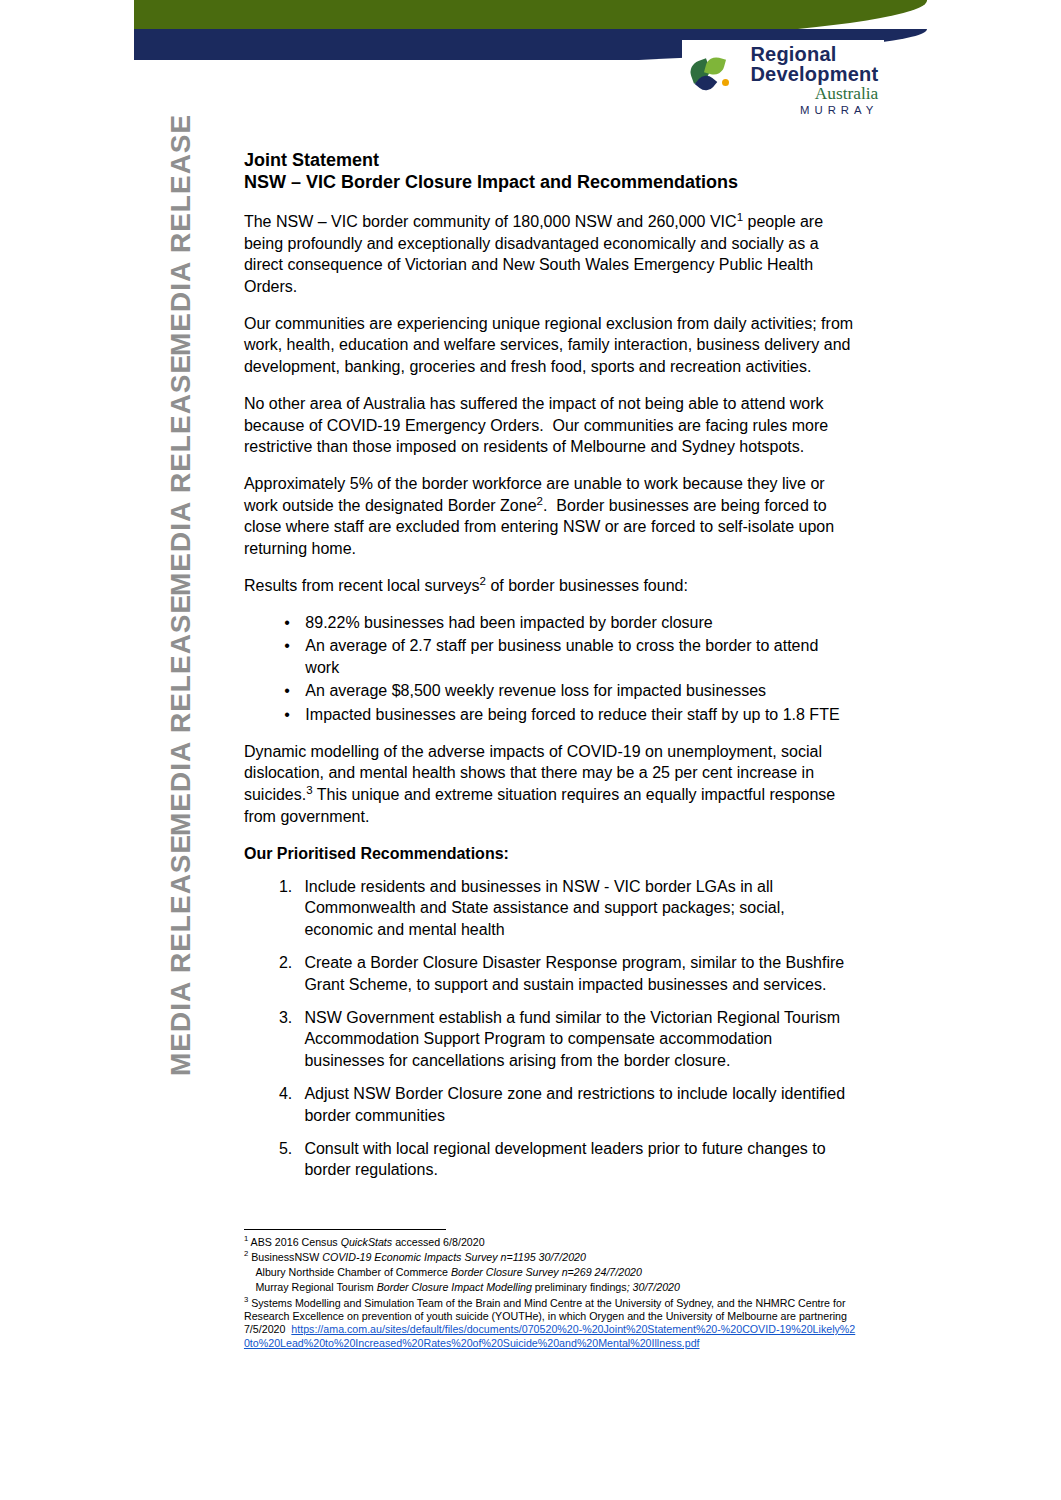Regional
Development
Australia
MURRAY
MEDIA RELEASE
MEDIA RELEASE
MEDIA RELEASE
MEDIA RELEASE
Joint Statement
NSW – VIC Border Closure Impact and Recommendations
The NSW – VIC border community of 180,000 NSW and 260,000 VIC1 people are being profoundly and exceptionally disadvantaged economically and socially as a direct consequence of Victorian and New South Wales Emergency Public Health Orders.
Our communities are experiencing unique regional exclusion from daily activities; from work, health, education and welfare services, family interaction, business delivery and development, banking, groceries and fresh food, sports and recreation activities.
No other area of Australia has suffered the impact of not being able to attend work because of COVID-19 Emergency Orders. Our communities are facing rules more restrictive than those imposed on residents of Melbourne and Sydney hotspots.
Approximately 5% of the border workforce are unable to work because they live or work outside the designated Border Zone2. Border businesses are being forced to close where staff are excluded from entering NSW or are forced to self-isolate upon returning home.
Results from recent local surveys2 of border businesses found:
89.22% businesses had been impacted by border closure
An average of 2.7 staff per business unable to cross the border to attend work
An average $8,500 weekly revenue loss for impacted businesses
Impacted businesses are being forced to reduce their staff by up to 1.8 FTE
Dynamic modelling of the adverse impacts of COVID-19 on unemployment, social dislocation, and mental health shows that there may be a 25 per cent increase in suicides.3 This unique and extreme situation requires an equally impactful response from government.
Our Prioritised Recommendations:
Include residents and businesses in NSW - VIC border LGAs in all Commonwealth and State assistance and support packages; social, economic and mental health
Create a Border Closure Disaster Response program, similar to the Bushfire Grant Scheme, to support and sustain impacted businesses and services.
NSW Government establish a fund similar to the Victorian Regional Tourism Accommodation Support Program to compensate accommodation businesses for cancellations arising from the border closure.
Adjust NSW Border Closure zone and restrictions to include locally identified border communities
Consult with local regional development leaders prior to future changes to border regulations.
1 ABS 2016 Census QuickStats accessed 6/8/2020
2 BusinessNSW COVID-19 Economic Impacts Survey n=1195 30/7/2020
Albury Northside Chamber of Commerce Border Closure Survey n=269 24/7/2020
Murray Regional Tourism Border Closure Impact Modelling preliminary findings; 30/7/2020
3 Systems Modelling and Simulation Team of the Brain and Mind Centre at the University of Sydney, and the NHMRC Centre for Research Excellence on prevention of youth suicide (YOUTHe), in which Orygen and the University of Melbourne are partnering 7/5/2020 https://ama.com.au/sites/default/files/documents/070520%20-%20Joint%20Statement%20-%20COVID-19%20Likely%20to%20Lead%20to%20Increased%20Rates%20of%20Suicide%20and%20Mental%20Illness.pdf